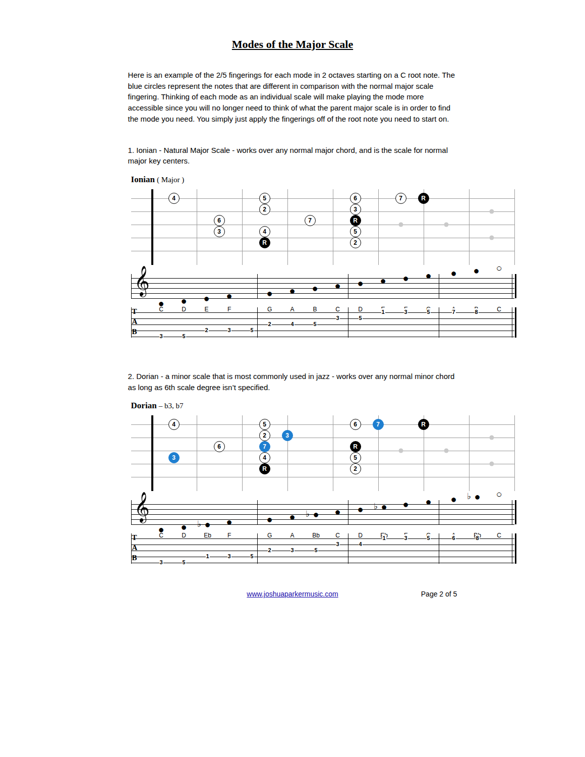Modes of the Major Scale
Here is an example of the 2/5 fingerings for each mode in 2 octaves starting on a C root note. The blue circles represent the notes that are different in comparison with the normal major scale fingering. Thinking of each mode as an individual scale will make playing the mode more accessible since you will no longer need to think of what the parent major scale is in order to find the mode you need. You simply just apply the fingerings off of the root note you need to start on.
1. Ionian - Natural Major Scale - works over any normal major chord, and is the scale for normal major key centers.
Ionian ( Major )
4
5
2
6
3
R
5
2
6
3
4
R
7
7
R
𝄞
●
●
●
●
●
●
●
●
●
●
●
●
●
●
○
C
D
E
F
G
A
B
C
D
E
F
G
A
B
C
T
A
B
3
5
2
3
5
2
4
5
3
5
1
3
5
7
8
2. Dorian - a minor scale that is most commonly used in jazz - works over any normal minor chord as long as 6th scale degree isn’t specified.
Dorian – b3, b7
4
5
2
3
6
7
R
6
7
R
5
2
3
4
R
𝄞
●
●
♭
●
●
●
●
♭
●
●
●
♭
●
●
●
●
♭
●
○
C
D
Eb
F
G
A
Bb
C
D
Eb
F
G
A
Bb
C
T
A
B
3
5
1
3
5
2
3
5
3
4
1
3
5
6
8
www.joshuaparkermusic.com
Page 2 of 5